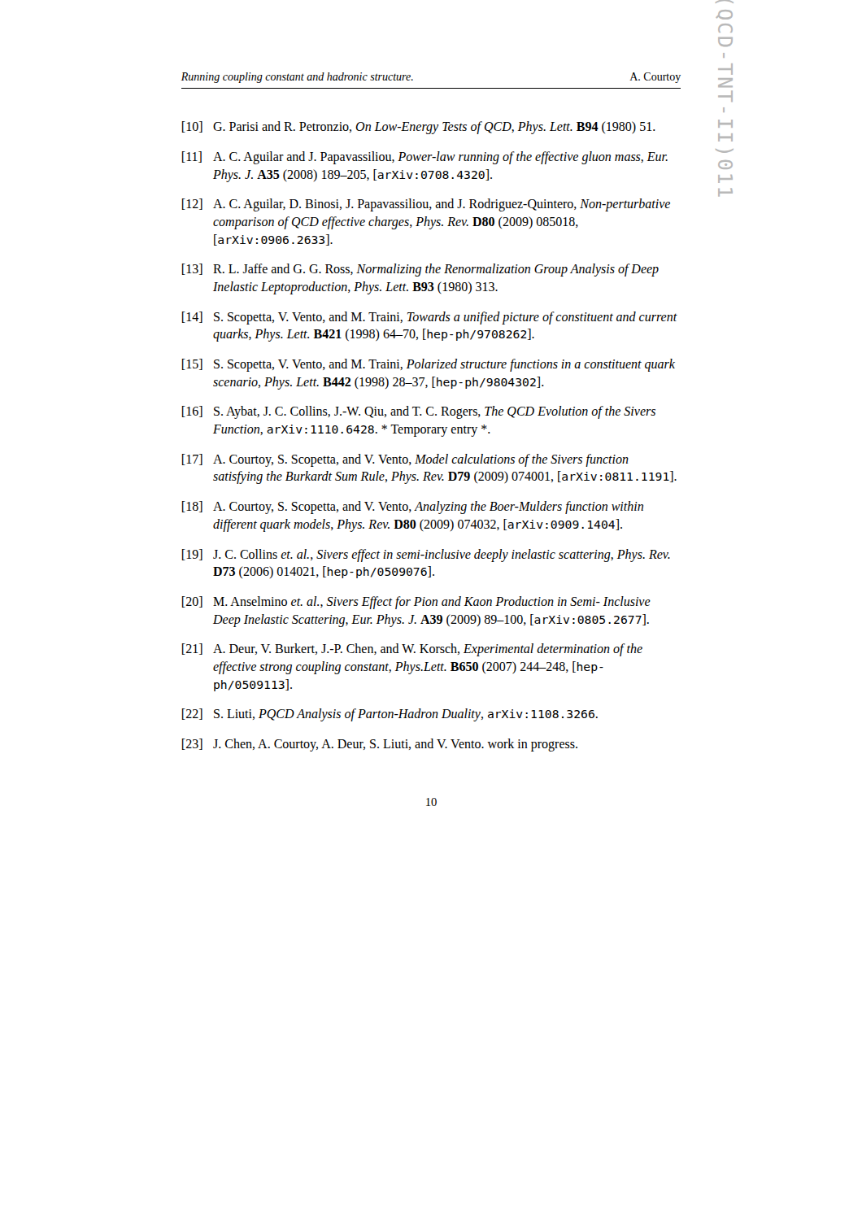Running coupling constant and hadronic structure. A. Courtoy
PoS(QCD-TNT-II)011
[10] G. Parisi and R. Petronzio, On Low-Energy Tests of QCD, Phys. Lett. B94 (1980) 51.
[11] A. C. Aguilar and J. Papavassiliou, Power-law running of the effective gluon mass, Eur. Phys. J. A35 (2008) 189–205, [arXiv:0708.4320].
[12] A. C. Aguilar, D. Binosi, J. Papavassiliou, and J. Rodriguez-Quintero, Non-perturbative comparison of QCD effective charges, Phys. Rev. D80 (2009) 085018, [arXiv:0906.2633].
[13] R. L. Jaffe and G. G. Ross, Normalizing the Renormalization Group Analysis of Deep Inelastic Leptoproduction, Phys. Lett. B93 (1980) 313.
[14] S. Scopetta, V. Vento, and M. Traini, Towards a unified picture of constituent and current quarks, Phys. Lett. B421 (1998) 64–70, [hep-ph/9708262].
[15] S. Scopetta, V. Vento, and M. Traini, Polarized structure functions in a constituent quark scenario, Phys. Lett. B442 (1998) 28–37, [hep-ph/9804302].
[16] S. Aybat, J. C. Collins, J.-W. Qiu, and T. C. Rogers, The QCD Evolution of the Sivers Function, arXiv:1110.6428. * Temporary entry *.
[17] A. Courtoy, S. Scopetta, and V. Vento, Model calculations of the Sivers function satisfying the Burkardt Sum Rule, Phys. Rev. D79 (2009) 074001, [arXiv:0811.1191].
[18] A. Courtoy, S. Scopetta, and V. Vento, Analyzing the Boer-Mulders function within different quark models, Phys. Rev. D80 (2009) 074032, [arXiv:0909.1404].
[19] J. C. Collins et. al., Sivers effect in semi-inclusive deeply inelastic scattering, Phys. Rev. D73 (2006) 014021, [hep-ph/0509076].
[20] M. Anselmino et. al., Sivers Effect for Pion and Kaon Production in Semi- Inclusive Deep Inelastic Scattering, Eur. Phys. J. A39 (2009) 89–100, [arXiv:0805.2677].
[21] A. Deur, V. Burkert, J.-P. Chen, and W. Korsch, Experimental determination of the effective strong coupling constant, Phys.Lett. B650 (2007) 244–248, [hep-ph/0509113].
[22] S. Liuti, PQCD Analysis of Parton-Hadron Duality, arXiv:1108.3266.
[23] J. Chen, A. Courtoy, A. Deur, S. Liuti, and V. Vento. work in progress.
10